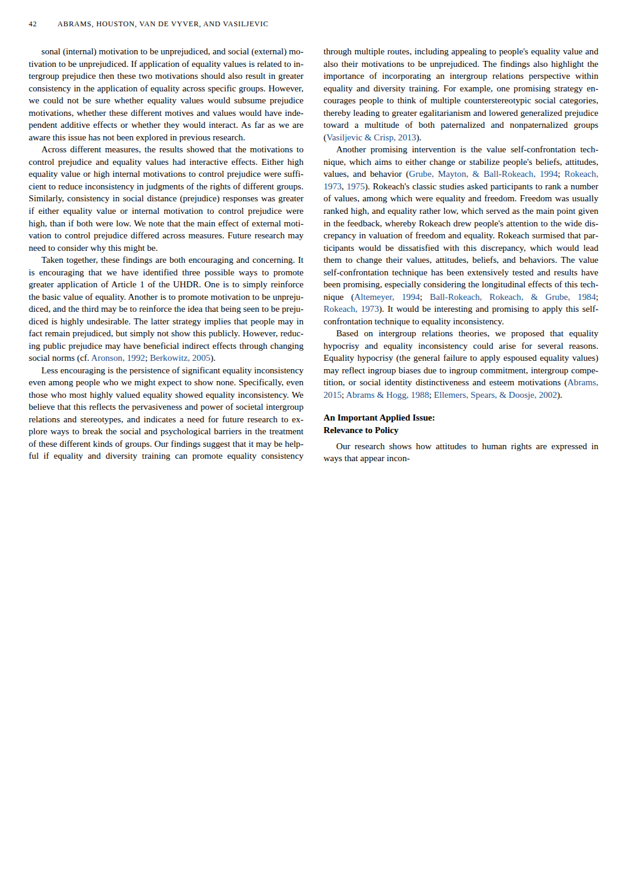42 ABRAMS, HOUSTON, VAN DE VYVER, AND VASILJEVIC
sonal (internal) motivation to be unprejudiced, and social (external) motivation to be unprejudiced. If application of equality values is related to intergroup prejudice then these two motivations should also result in greater consistency in the application of equality across specific groups. However, we could not be sure whether equality values would subsume prejudice motivations, whether these different motives and values would have independent additive effects or whether they would interact. As far as we are aware this issue has not been explored in previous research.
Across different measures, the results showed that the motivations to control prejudice and equality values had interactive effects. Either high equality value or high internal motivations to control prejudice were sufficient to reduce inconsistency in judgments of the rights of different groups. Similarly, consistency in social distance (prejudice) responses was greater if either equality value or internal motivation to control prejudice were high, than if both were low. We note that the main effect of external motivation to control prejudice differed across measures. Future research may need to consider why this might be.
Taken together, these findings are both encouraging and concerning. It is encouraging that we have identified three possible ways to promote greater application of Article 1 of the UHDR. One is to simply reinforce the basic value of equality. Another is to promote motivation to be unprejudiced, and the third may be to reinforce the idea that being seen to be prejudiced is highly undesirable. The latter strategy implies that people may in fact remain prejudiced, but simply not show this publicly. However, reducing public prejudice may have beneficial indirect effects through changing social norms (cf. Aronson, 1992; Berkowitz, 2005).
Less encouraging is the persistence of significant equality inconsistency even among people who we might expect to show none. Specifically, even those who most highly valued equality showed equality inconsistency. We believe that this reflects the pervasiveness and power of societal intergroup relations and stereotypes, and indicates a need for future research to explore ways to break the social and psychological barriers in the treatment of these different kinds of groups. Our findings suggest that it may be helpful if equality and diversity training can promote equality consistency through multiple routes, including appealing to people's equality value and also their motivations to be unprejudiced. The findings also highlight the importance of incorporating an intergroup relations perspective within equality and diversity training. For example, one promising strategy encourages people to think of multiple counterstereotypic social categories, thereby leading to greater egalitarianism and lowered generalized prejudice toward a multitude of both paternalized and nonpaternalized groups (Vasiljevic & Crisp, 2013).
Another promising intervention is the value self-confrontation technique, which aims to either change or stabilize people's beliefs, attitudes, values, and behavior (Grube, Mayton, & Ball-Rokeach, 1994; Rokeach, 1973, 1975). Rokeach's classic studies asked participants to rank a number of values, among which were equality and freedom. Freedom was usually ranked high, and equality rather low, which served as the main point given in the feedback, whereby Rokeach drew people's attention to the wide discrepancy in valuation of freedom and equality. Rokeach surmised that participants would be dissatisfied with this discrepancy, which would lead them to change their values, attitudes, beliefs, and behaviors. The value self-confrontation technique has been extensively tested and results have been promising, especially considering the longitudinal effects of this technique (Altemeyer, 1994; Ball-Rokeach, Rokeach, & Grube, 1984; Rokeach, 1973). It would be interesting and promising to apply this self-confrontation technique to equality inconsistency.
Based on intergroup relations theories, we proposed that equality hypocrisy and equality inconsistency could arise for several reasons. Equality hypocrisy (the general failure to apply espoused equality values) may reflect ingroup biases due to ingroup commitment, intergroup competition, or social identity distinctiveness and esteem motivations (Abrams, 2015; Abrams & Hogg, 1988; Ellemers, Spears, & Doosje, 2002).
An Important Applied Issue:
Relevance to Policy
Our research shows how attitudes to human rights are expressed in ways that appear incon-